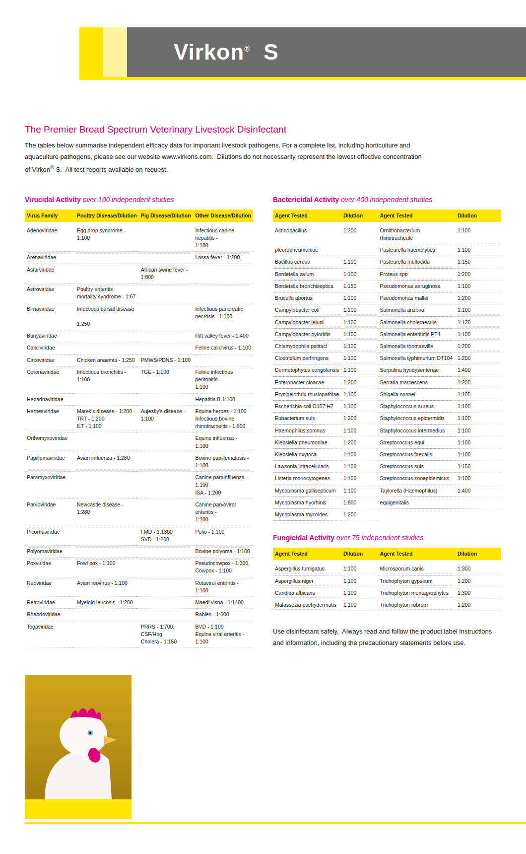Virkon® S
The Premier Broad Spectrum Veterinary Livestock Disinfectant
The tables below summarise independent efficacy data for important livestock pathogens. For a complete list, including horticulture and aquaculture pathogens, please see our website www.virkons.com. Dilutions do not necessarily represent the lowest effective concentration of Virkon® S. All test reports available on request.
Virucidal Activity over 100 independent studies
| Virus Family | Poultry Disease/Dilution | Pig Disease/Dilution | Other Disease/Dilution |
| --- | --- | --- | --- |
| Adenoviridae | Egg drop syndrome - 1:100 | | Infectious canine hepatitis - 1:100 |
| Arenaviridae | | | Lassa fever - 1:200 |
| Asfarviridae | | African swine fever - 1:800 | |
| Astroviridae | Poultry enteritis mortality syndrome - 1:67 | | |
| Birnaviridae | Infectious bursal disease - 1:250 | | Infectious pancreatic necrosis - 1:100 |
| Bunyaviridae | | | Rift valley fever - 1:400 |
| Caliciviridae | | | Feline calicivirus - 1:100 |
| Circoviridae | Chicken anaemia - 1:250 | PMWS/PDNS - 1:100 | |
| Coronaviridae | Infectious bronchitis - 1:100 | TGE - 1:100 | Feline infectious peritonitis - 1:100 |
| Hepadnaviridae | | | Hepatitis B-1:100 |
| Herpesviridae | Marek's disease - 1:200 TRT - 1:200 ILT - 1:100 | Aujesky's disease - 1:100 | Equine herpes - 1:100 Infectious bovine rhinotracheitis - 1:600 |
| Orthomyxoviridae | | | Equine influenza - 1:100 |
| Papillomaviridae | Avian influenza - 1:280 | | Bovine papillomatosis - 1:100 |
| Paramyxoviridae | | | Canine parainfluenza - 1:100 ISA - 1:200 |
| Parvoviridae | Newcastle disease - 1:280 | | Canine parvoviral enteritis - 1:100 |
| Picornaviridae | | FMD - 1:1300 SVD - 1:200 | Polio - 1:100 |
| Polyomaviridae | | | Bovine polyoma - 1:100 |
| Poxviridae | Fowl pox - 1:100 | | Pseudocowpox - 1:300, Cowpox - 1:100 |
| Reoviridae | Avian reovirus - 1:100 | | Rotaviral enteritis - 1:100 |
| Retroviridae | Myeloid leucosis - 1:200 | | Maedi visna - 1:1400 |
| Rhabdoviridae | | | Rabies - 1:600 |
| Togaviridae | | PRRS - 1:700, CSF/Hog Cholera - 1:150 | BVD - 1:100 Equine viral arteritis - 1:100 |
Bactericidal Activity over 400 independent studies
| Agent Tested | Dilution | Agent Tested | Dilution |
| --- | --- | --- | --- |
| Actinobacillus | 1:200 | Ornithobacterium rhinotracheale | 1:100 |
| pleuropneumoniae | | Pasteurella haemolytica | 1:100 |
| Bacillus cereus | 1:100 | Pasteurella multocida | 1:150 |
| Bordetella avium | 1:100 | Proteus spp | 1:200 |
| Bordetella bronchiseptica | 1:150 | Pseudomonas aeruginosa | 1:100 |
| Brucella abortus | 1:100 | Pseudomonas mallei | 1:200 |
| Campylobacter coli | 1:100 | Salmonella arizona | 1:100 |
| Campylobacter jejuni | 1:100 | Salmonella choleraesuis | 1:120 |
| Campylobacter pyloridis | 1:100 | Salmonella enteritidis PT4 | 1:100 |
| Chlamydophila psittaci | 1:100 | Salmonella thomasville | 1:200 |
| Clostridium perfringens | 1:100 | Salmonella typhimurium DT104 | 1:200 |
| Dermatophytus congolensis | 1:100 | Serpulina hyodysenteriae | 1:400 |
| Enterobacter cloacae | 1:200 | Serratia marcescens | 1:200 |
| Erysipelothrix rhusiopathiae | 1:100 | Shigella sonnei | 1:100 |
| Escherichia coli O157:H7 | 1:100 | Staphylococcus aureus | 1:100 |
| Eubacterium suis | 1:200 | Staphylococcus epidermidis | 1:100 |
| Haemophilus somnus | 1:100 | Staphylococcus intermedius | 1:100 |
| Klebsiella pneumoniae | 1:200 | Streptococcus equi | 1:100 |
| Klebsiella oxytoca | 1:100 | Streptococcus faecalis | 1:100 |
| Lawsonia intracellularis | 1:100 | Streptococcus suis | 1:150 |
| Listeria monocytogenes | 1:100 | Streptococcus zooepidemicus | 1:100 |
| Mycoplasma gallisepticum | 1:100 | Taylorella (Haemophilus) | 1:400 |
| Mycoplasma hyorhinis | 1:800 | equigenitalis | |
| Mycoplasma mycoides | 1:200 | | |
Fungicidal Activity over 75 independent studies
| Agent Tested | Dilution | Agent Tested | Dilution |
| --- | --- | --- | --- |
| Aspergillus fumigatus | 1:100 | Microsporum canis | 1:300 |
| Aspergillus niger | 1:100 | Trichophyton gypseum | 1:200 |
| Candida albicans | 1:100 | Trichophyton mentagrophytes | 1:300 |
| Malassezia pachydermatis | 1:100 | Trichophyton rubrum | 1:200 |
Use disinfectant safely. Always read and follow the product label instructions and information, including the precautionary statements before use.